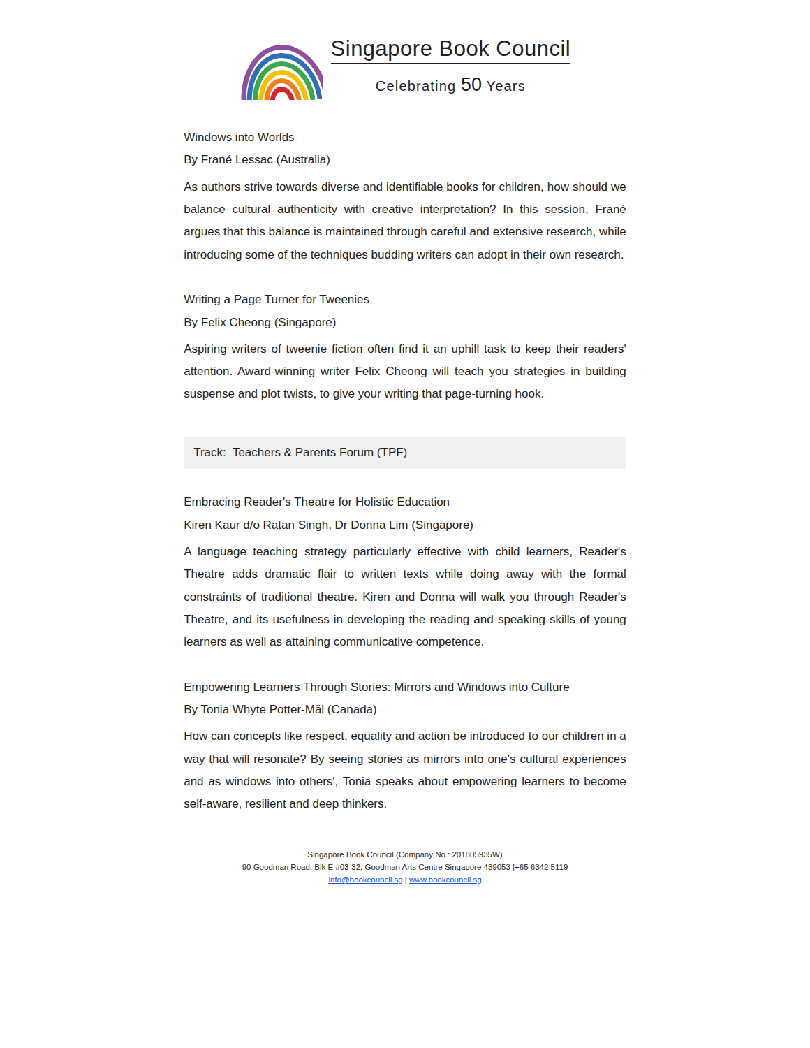Singapore Book Council Celebrating 50 Years
Windows into Worlds
By Frané Lessac (Australia)
As authors strive towards diverse and identifiable books for children, how should we balance cultural authenticity with creative interpretation? In this session, Frané argues that this balance is maintained through careful and extensive research, while introducing some of the techniques budding writers can adopt in their own research.
Writing a Page Turner for Tweenies
By Felix Cheong (Singapore)
Aspiring writers of tweenie fiction often find it an uphill task to keep their readers' attention. Award-winning writer Felix Cheong will teach you strategies in building suspense and plot twists, to give your writing that page-turning hook.
Track: Teachers & Parents Forum (TPF)
Embracing Reader's Theatre for Holistic Education
Kiren Kaur d/o Ratan Singh, Dr Donna Lim (Singapore)
A language teaching strategy particularly effective with child learners, Reader's Theatre adds dramatic flair to written texts while doing away with the formal constraints of traditional theatre. Kiren and Donna will walk you through Reader's Theatre, and its usefulness in developing the reading and speaking skills of young learners as well as attaining communicative competence.
Empowering Learners Through Stories: Mirrors and Windows into Culture
By Tonia Whyte Potter-Mäl (Canada)
How can concepts like respect, equality and action be introduced to our children in a way that will resonate? By seeing stories as mirrors into one's cultural experiences and as windows into others', Tonia speaks about empowering learners to become self-aware, resilient and deep thinkers.
Singapore Book Council (Company No.: 201805935W)
90 Goodman Road, Blk E #03-32, Goodman Arts Centre Singapore 439053 |+65 6342 5119
info@bookcouncil.sg | www.bookcouncil.sg